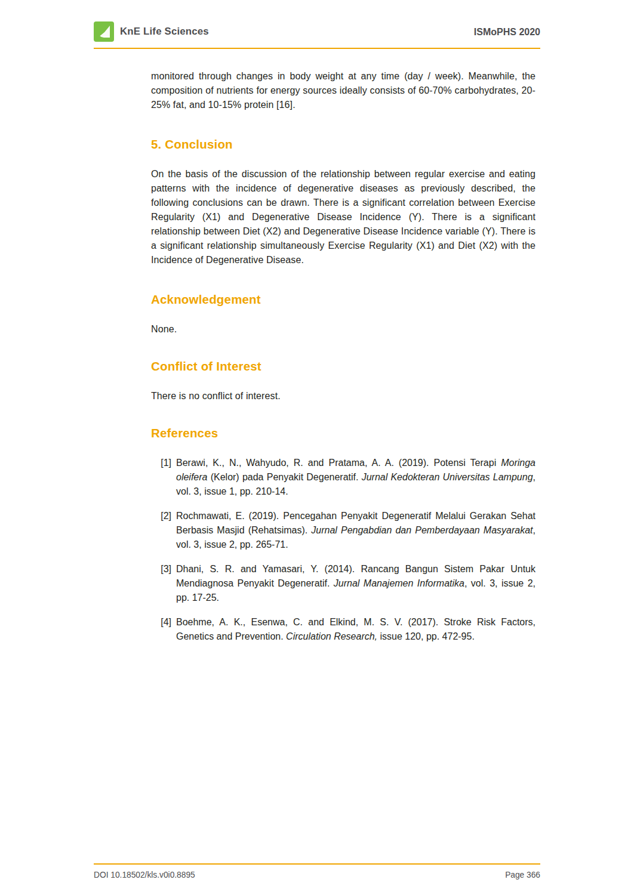KnE Life Sciences
ISMoPHS 2020
monitored through changes in body weight at any time (day / week). Meanwhile, the composition of nutrients for energy sources ideally consists of 60-70% carbohydrates, 20-25% fat, and 10-15% protein [16].
5. Conclusion
On the basis of the discussion of the relationship between regular exercise and eating patterns with the incidence of degenerative diseases as previously described, the following conclusions can be drawn. There is a significant correlation between Exercise Regularity (X1) and Degenerative Disease Incidence (Y). There is a significant relationship between Diet (X2) and Degenerative Disease Incidence variable (Y). There is a significant relationship simultaneously Exercise Regularity (X1) and Diet (X2) with the Incidence of Degenerative Disease.
Acknowledgement
None.
Conflict of Interest
There is no conflict of interest.
References
Berawi, K., N., Wahyudo, R. and Pratama, A. A. (2019). Potensi Terapi Moringa oleifera (Kelor) pada Penyakit Degeneratif. Jurnal Kedokteran Universitas Lampung, vol. 3, issue 1, pp. 210-14.
Rochmawati, E. (2019). Pencegahan Penyakit Degeneratif Melalui Gerakan Sehat Berbasis Masjid (Rehatsimas). Jurnal Pengabdian dan Pemberdayaan Masyarakat, vol. 3, issue 2, pp. 265-71.
Dhani, S. R. and Yamasari, Y. (2014). Rancang Bangun Sistem Pakar Untuk Mendiagnosa Penyakit Degeneratif. Jurnal Manajemen Informatika, vol. 3, issue 2, pp. 17-25.
Boehme, A. K., Esenwa, C. and Elkind, M. S. V. (2017). Stroke Risk Factors, Genetics and Prevention. Circulation Research, issue 120, pp. 472-95.
DOI 10.18502/kls.v0i0.8895 Page 366